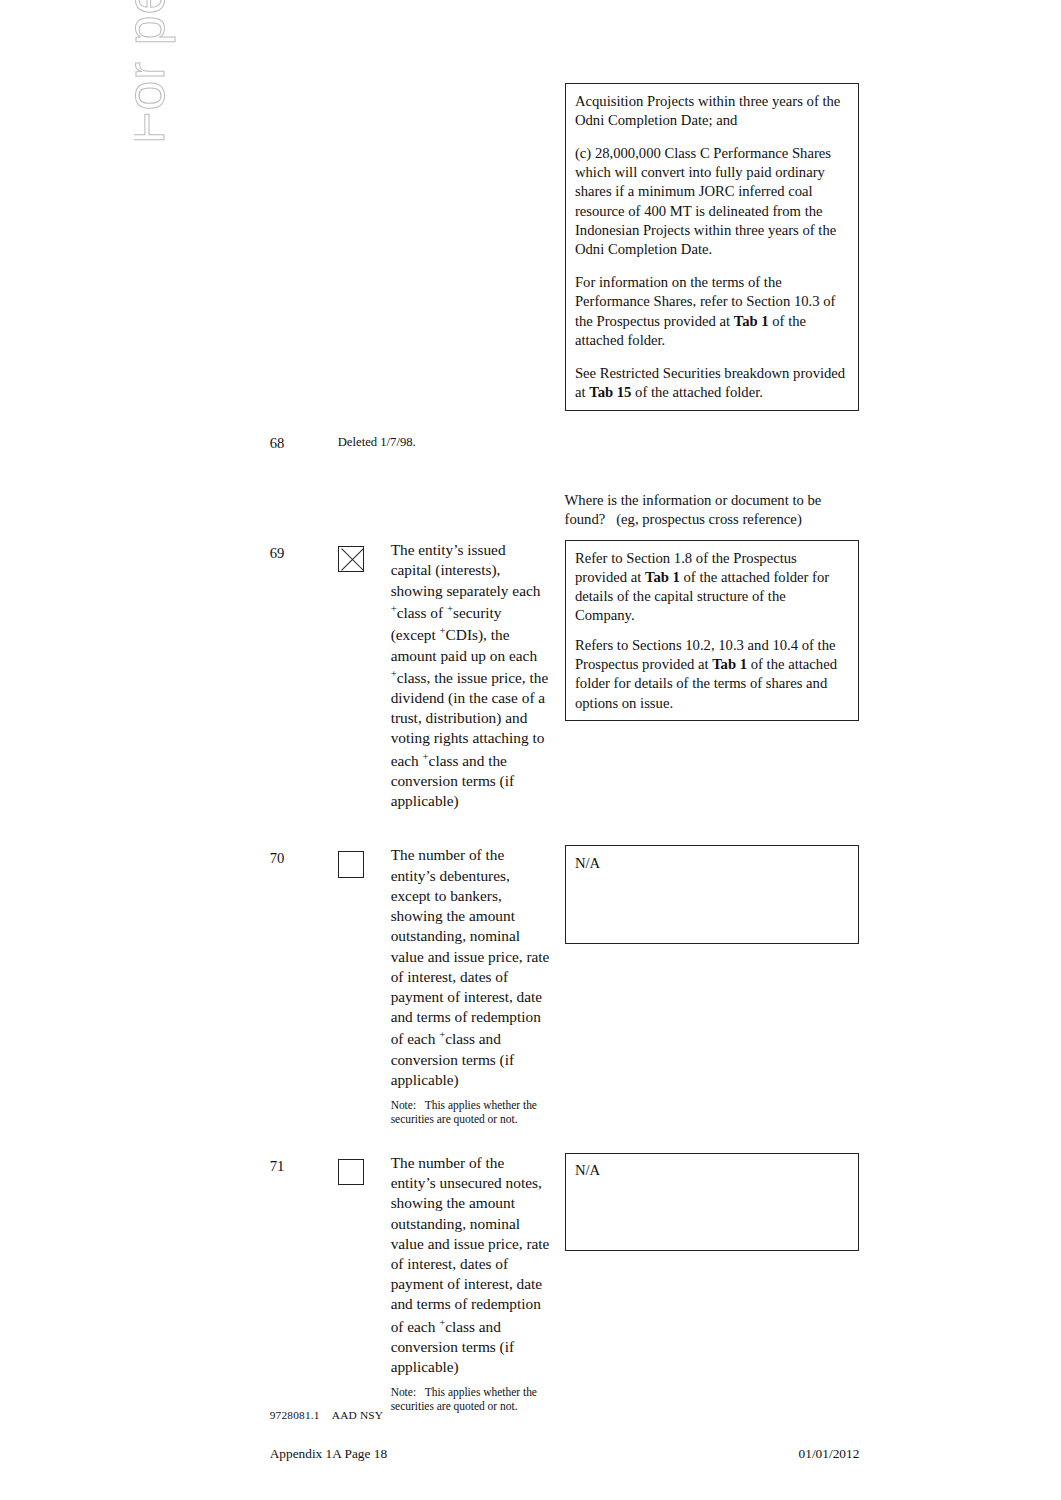For personal use only
Acquisition Projects within three years of the Odni Completion Date; and
(c) 28,000,000 Class C Performance Shares which will convert into fully paid ordinary shares if a minimum JORC inferred coal resource of 400 MT is delineated from the Indonesian Projects within three years of the Odni Completion Date.
For information on the terms of the Performance Shares, refer to Section 10.3 of the Prospectus provided at Tab 1 of the attached folder.
See Restricted Securities breakdown provided at Tab 15 of the attached folder.
68
Deleted 1/7/98.
Where is the information or document to be found? (eg, prospectus cross reference)
69
The entity’s issued capital (interests), showing separately each +class of +security (except +CDIs), the amount paid up on each +class, the issue price, the dividend (in the case of a trust, distribution) and voting rights attaching to each +class and the conversion terms (if applicable)
Refer to Section 1.8 of the Prospectus provided at Tab 1 of the attached folder for details of the capital structure of the Company.
Refers to Sections 10.2, 10.3 and 10.4 of the Prospectus provided at Tab 1 of the attached folder for details of the terms of shares and options on issue.
70
The number of the entity’s debentures, except to bankers, showing the amount outstanding, nominal value and issue price, rate of interest, dates of payment of interest, date and terms of redemption of each +class and conversion terms (if applicable)
Note: This applies whether the securities are quoted or not.
N/A
71
The number of the entity’s unsecured notes, showing the amount outstanding, nominal value and issue price, rate of interest, dates of payment of interest, date and terms of redemption of each +class and conversion terms (if applicable)
Note: This applies whether the securities are quoted or not.
N/A
9728081.1 AAD NSY
Appendix 1A Page 18 01/01/2012